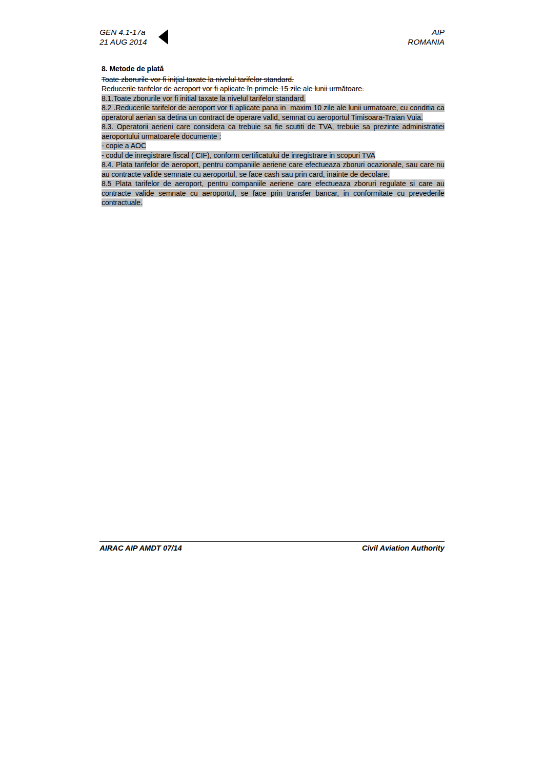GEN 4.1-17a
21 AUG 2014
AIP
ROMANIA
8. Metode de plată
Toate zborurile vor fi iniţial taxate la nivelul tarifelor standard.
Reducerile tarifelor de aeroport vor fi aplicate în primele 15 zile ale lunii următoare.
8.1.Toate zborurile vor fi initial taxate la nivelul tarifelor standard.
8.2 .Reducerile tarifelor de aeroport vor fi aplicate pana in maxim 10 zile ale lunii urmatoare, cu conditia ca operatorul aerian sa detina un contract de operare valid, semnat cu aeroportul Timisoara-Traian Vuia.
8.3. Operatorii aerieni care considera ca trebuie sa fie scutiti de TVA, trebuie sa prezinte administratiei aeroportului urmatoarele documente :
- copie a AOC
- codul de inregistrare fiscal ( CIF), conform certificatului de inregistrare in scopuri TVA
8.4. Plata tarifelor de aeroport, pentru companiile aeriene care efectueaza zboruri ocazionale, sau care nu au contracte valide semnate cu aeroportul, se face cash sau prin card, inainte de decolare.
8.5 Plata tarifelor de aeroport, pentru companiile aeriene care efectueaza zboruri regulate si care au contracte valide semnate cu aeroportul, se face prin transfer bancar, in conformitate cu prevederile contractuale.
AIRAC AIP AMDT 07/14
Civil Aviation Authority